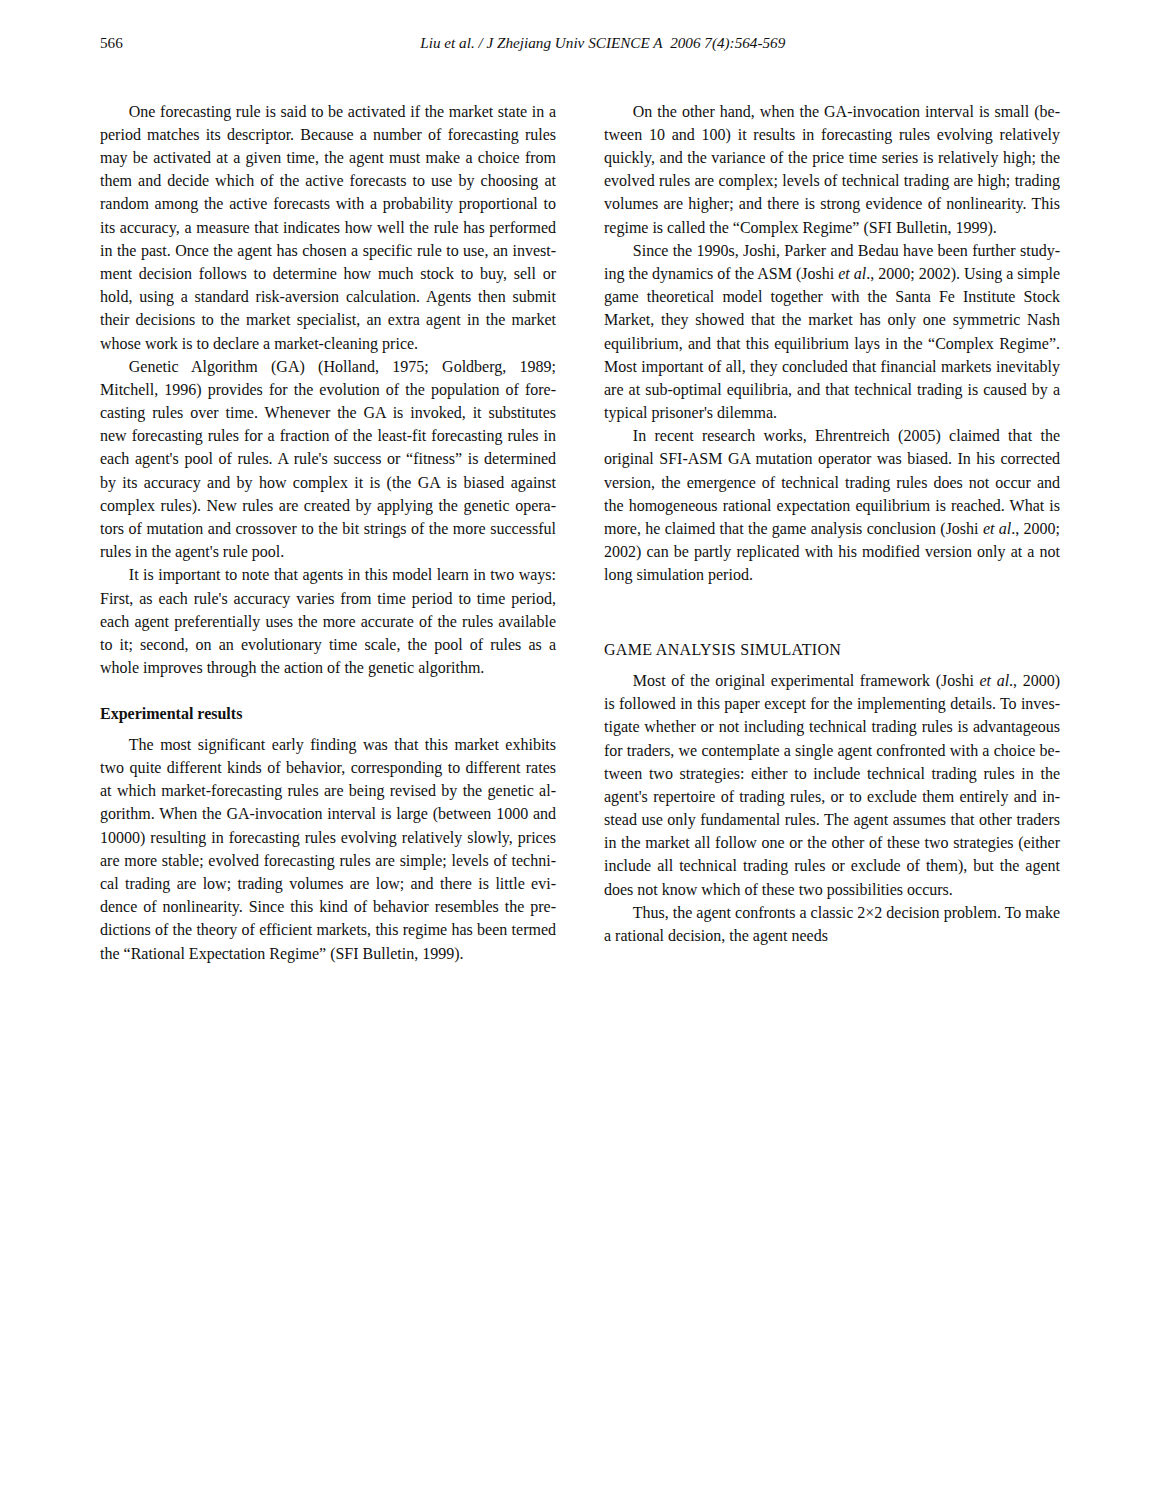566 Liu et al. / J Zhejiang Univ SCIENCE A 2006 7(4):564-569
One forecasting rule is said to be activated if the market state in a period matches its descriptor. Because a number of forecasting rules may be activated at a given time, the agent must make a choice from them and decide which of the active forecasts to use by choosing at random among the active forecasts with a probability proportional to its accuracy, a measure that indicates how well the rule has performed in the past. Once the agent has chosen a specific rule to use, an investment decision follows to determine how much stock to buy, sell or hold, using a standard risk-aversion calculation. Agents then submit their decisions to the market specialist, an extra agent in the market whose work is to declare a market-cleaning price.
Genetic Algorithm (GA) (Holland, 1975; Goldberg, 1989; Mitchell, 1996) provides for the evolution of the population of forecasting rules over time. Whenever the GA is invoked, it substitutes new forecasting rules for a fraction of the least-fit forecasting rules in each agent's pool of rules. A rule's success or “fitness” is determined by its accuracy and by how complex it is (the GA is biased against complex rules). New rules are created by applying the genetic operators of mutation and crossover to the bit strings of the more successful rules in the agent's rule pool.
It is important to note that agents in this model learn in two ways: First, as each rule's accuracy varies from time period to time period, each agent preferentially uses the more accurate of the rules available to it; second, on an evolutionary time scale, the pool of rules as a whole improves through the action of the genetic algorithm.
Experimental results
The most significant early finding was that this market exhibits two quite different kinds of behavior, corresponding to different rates at which market-forecasting rules are being revised by the genetic algorithm. When the GA-invocation interval is large (between 1000 and 10000) resulting in forecasting rules evolving relatively slowly, prices are more stable; evolved forecasting rules are simple; levels of technical trading are low; trading volumes are low; and there is little evidence of nonlinearity. Since this kind of behavior resembles the predictions of the theory of efficient markets, this regime has been termed the “Rational Expectation Regime” (SFI Bulletin, 1999).
On the other hand, when the GA-invocation interval is small (between 10 and 100) it results in forecasting rules evolving relatively quickly, and the variance of the price time series is relatively high; the evolved rules are complex; levels of technical trading are high; trading volumes are higher; and there is strong evidence of nonlinearity. This regime is called the “Complex Regime” (SFI Bulletin, 1999).
Since the 1990s, Joshi, Parker and Bedau have been further studying the dynamics of the ASM (Joshi et al., 2000; 2002). Using a simple game theoretical model together with the Santa Fe Institute Stock Market, they showed that the market has only one symmetric Nash equilibrium, and that this equilibrium lays in the “Complex Regime”. Most important of all, they concluded that financial markets inevitably are at sub-optimal equilibria, and that technical trading is caused by a typical prisoner's dilemma.
In recent research works, Ehrentreich (2005) claimed that the original SFI-ASM GA mutation operator was biased. In his corrected version, the emergence of technical trading rules does not occur and the homogeneous rational expectation equilibrium is reached. What is more, he claimed that the game analysis conclusion (Joshi et al., 2000; 2002) can be partly replicated with his modified version only at a not long simulation period.
Game analysis simulation
Most of the original experimental framework (Joshi et al., 2000) is followed in this paper except for the implementing details. To investigate whether or not including technical trading rules is advantageous for traders, we contemplate a single agent confronted with a choice between two strategies: either to include technical trading rules in the agent's repertoire of trading rules, or to exclude them entirely and instead use only fundamental rules. The agent assumes that other traders in the market all follow one or the other of these two strategies (either include all technical trading rules or exclude of them), but the agent does not know which of these two possibilities occurs.
Thus, the agent confronts a classic 2×2 decision problem. To make a rational decision, the agent needs